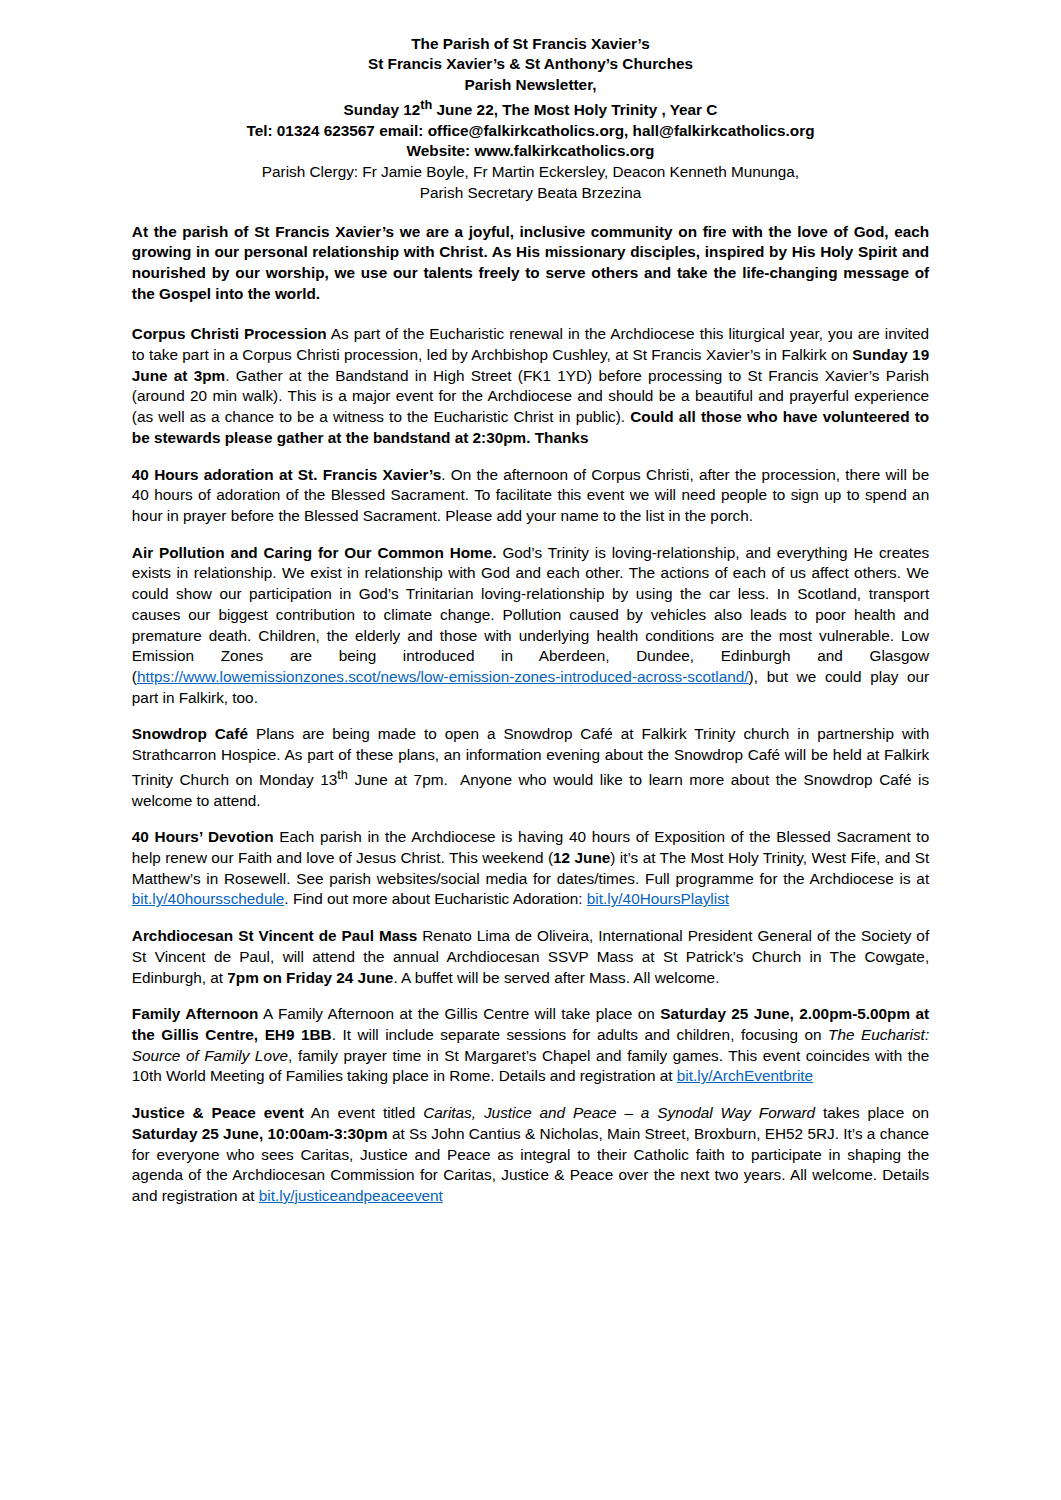The Parish of St Francis Xavier’s
St Francis Xavier’s & St Anthony’s Churches
Parish Newsletter,
Sunday 12th June 22, The Most Holy Trinity , Year C
Tel: 01324 623567 email: office@falkirkcatholics.org, hall@falkirkcatholics.org
Website: www.falkirkcatholics.org
Parish Clergy: Fr Jamie Boyle, Fr Martin Eckersley, Deacon Kenneth Mununga,
Parish Secretary Beata Brzezina
At the parish of St Francis Xavier’s we are a joyful, inclusive community on fire with the love of God, each growing in our personal relationship with Christ. As His missionary disciples, inspired by His Holy Spirit and nourished by our worship, we use our talents freely to serve others and take the life-changing message of the Gospel into the world.
Corpus Christi Procession As part of the Eucharistic renewal in the Archdiocese this liturgical year, you are invited to take part in a Corpus Christi procession, led by Archbishop Cushley, at St Francis Xavier’s in Falkirk on Sunday 19 June at 3pm. Gather at the Bandstand in High Street (FK1 1YD) before processing to St Francis Xavier’s Parish (around 20 min walk). This is a major event for the Archdiocese and should be a beautiful and prayerful experience (as well as a chance to be a witness to the Eucharistic Christ in public). Could all those who have volunteered to be stewards please gather at the bandstand at 2:30pm. Thanks
40 Hours adoration at St. Francis Xavier’s. On the afternoon of Corpus Christi, after the procession, there will be 40 hours of adoration of the Blessed Sacrament. To facilitate this event we will need people to sign up to spend an hour in prayer before the Blessed Sacrament. Please add your name to the list in the porch.
Air Pollution and Caring for Our Common Home. God’s Trinity is loving-relationship, and everything He creates exists in relationship. We exist in relationship with God and each other. The actions of each of us affect others. We could show our participation in God’s Trinitarian loving-relationship by using the car less. In Scotland, transport causes our biggest contribution to climate change. Pollution caused by vehicles also leads to poor health and premature death. Children, the elderly and those with underlying health conditions are the most vulnerable. Low Emission Zones are being introduced in Aberdeen, Dundee, Edinburgh and Glasgow (https://www.lowemissionzones.scot/news/low-emission-zones-introduced-across-scotland/), but we could play our part in Falkirk, too.
Snowdrop Café Plans are being made to open a Snowdrop Café at Falkirk Trinity church in partnership with Strathcarron Hospice. As part of these plans, an information evening about the Snowdrop Café will be held at Falkirk Trinity Church on Monday 13th June at 7pm. Anyone who would like to learn more about the Snowdrop Café is welcome to attend.
40 Hours’ Devotion Each parish in the Archdiocese is having 40 hours of Exposition of the Blessed Sacrament to help renew our Faith and love of Jesus Christ. This weekend (12 June) it’s at The Most Holy Trinity, West Fife, and St Matthew’s in Rosewell. See parish websites/social media for dates/times. Full programme for the Archdiocese is at bit.ly/40hoursschedule. Find out more about Eucharistic Adoration: bit.ly/40HoursPlaylist
Archdiocesan St Vincent de Paul Mass Renato Lima de Oliveira, International President General of the Society of St Vincent de Paul, will attend the annual Archdiocesan SSVP Mass at St Patrick’s Church in The Cowgate, Edinburgh, at 7pm on Friday 24 June. A buffet will be served after Mass. All welcome.
Family Afternoon A Family Afternoon at the Gillis Centre will take place on Saturday 25 June, 2.00pm-5.00pm at the Gillis Centre, EH9 1BB. It will include separate sessions for adults and children, focusing on The Eucharist: Source of Family Love, family prayer time in St Margaret’s Chapel and family games. This event coincides with the 10th World Meeting of Families taking place in Rome. Details and registration at bit.ly/ArchEventbrite
Justice & Peace event An event titled Caritas, Justice and Peace – a Synodal Way Forward takes place on Saturday 25 June, 10:00am-3:30pm at Ss John Cantius & Nicholas, Main Street, Broxburn, EH52 5RJ. It’s a chance for everyone who sees Caritas, Justice and Peace as integral to their Catholic faith to participate in shaping the agenda of the Archdiocesan Commission for Caritas, Justice & Peace over the next two years. All welcome. Details and registration at bit.ly/justiceandpeaceevent